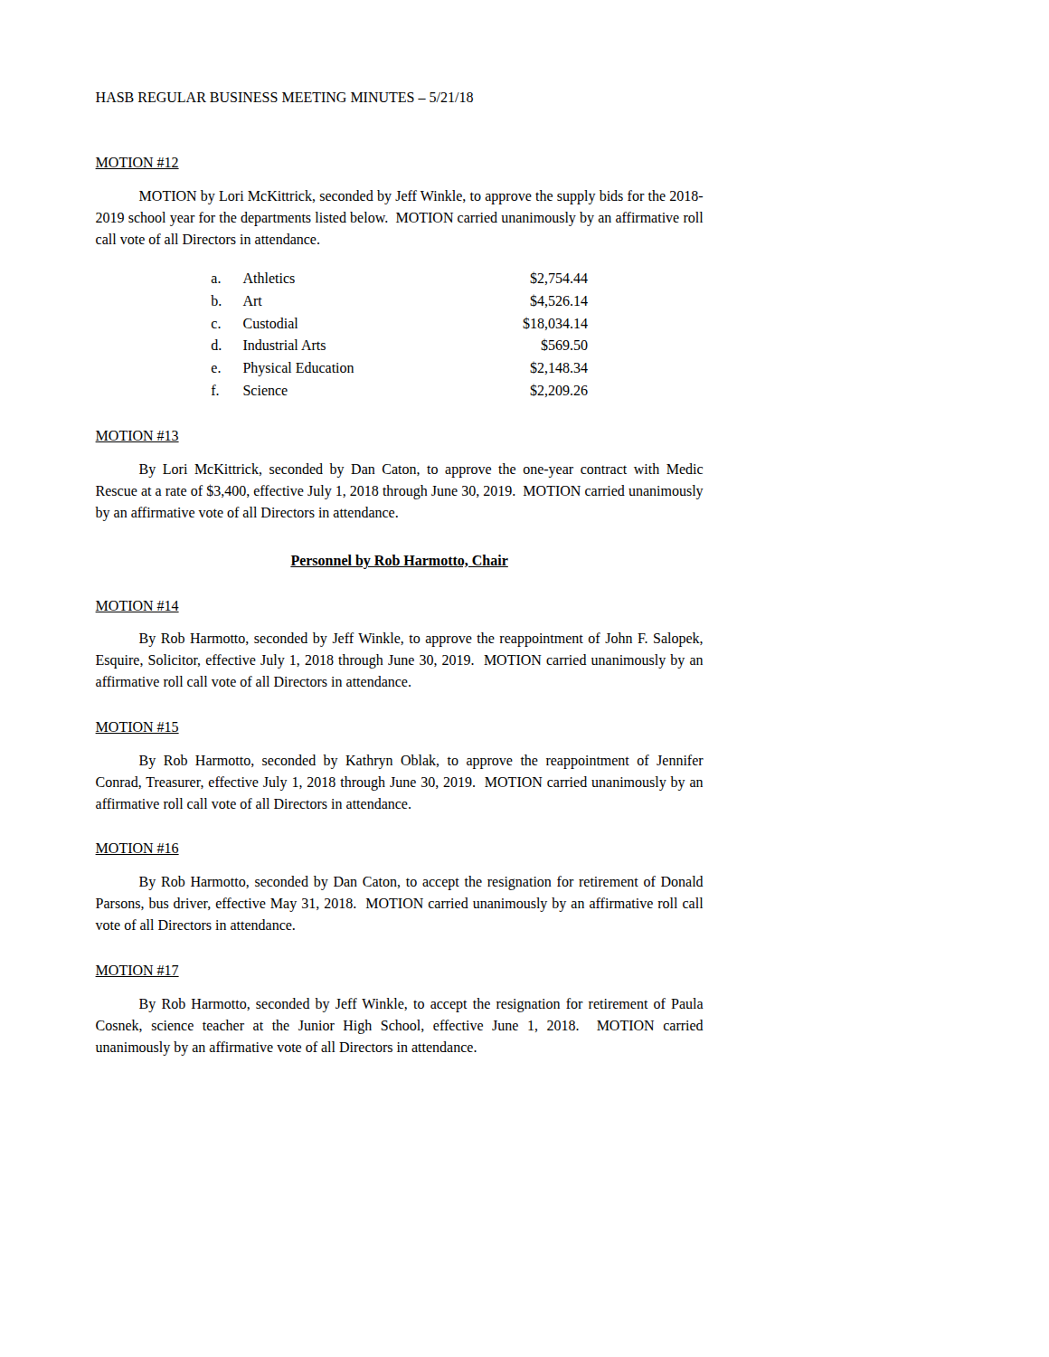HASB REGULAR BUSINESS MEETING MINUTES – 5/21/18
MOTION #12
MOTION by Lori McKittrick, seconded by Jeff Winkle, to approve the supply bids for the 2018-2019 school year for the departments listed below. MOTION carried unanimously by an affirmative roll call vote of all Directors in attendance.
| a. | Athletics | $2,754.44 |
| b. | Art | $4,526.14 |
| c. | Custodial | $18,034.14 |
| d. | Industrial Arts | $569.50 |
| e. | Physical Education | $2,148.34 |
| f. | Science | $2,209.26 |
MOTION #13
By Lori McKittrick, seconded by Dan Caton, to approve the one-year contract with Medic Rescue at a rate of $3,400, effective July 1, 2018 through June 30, 2019. MOTION carried unanimously by an affirmative vote of all Directors in attendance.
Personnel by Rob Harmotto, Chair
MOTION #14
By Rob Harmotto, seconded by Jeff Winkle, to approve the reappointment of John F. Salopek, Esquire, Solicitor, effective July 1, 2018 through June 30, 2019. MOTION carried unanimously by an affirmative roll call vote of all Directors in attendance.
MOTION #15
By Rob Harmotto, seconded by Kathryn Oblak, to approve the reappointment of Jennifer Conrad, Treasurer, effective July 1, 2018 through June 30, 2019. MOTION carried unanimously by an affirmative roll call vote of all Directors in attendance.
MOTION #16
By Rob Harmotto, seconded by Dan Caton, to accept the resignation for retirement of Donald Parsons, bus driver, effective May 31, 2018. MOTION carried unanimously by an affirmative roll call vote of all Directors in attendance.
MOTION #17
By Rob Harmotto, seconded by Jeff Winkle, to accept the resignation for retirement of Paula Cosnek, science teacher at the Junior High School, effective June 1, 2018. MOTION carried unanimously by an affirmative vote of all Directors in attendance.